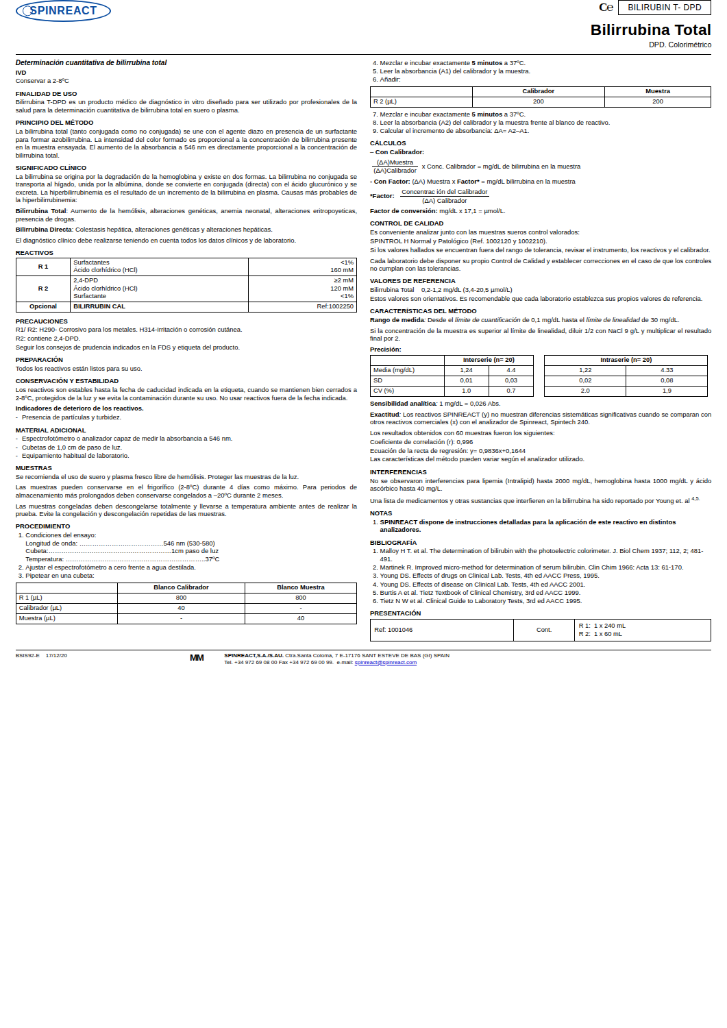SPINREACT
C℮ BILIRUBIN T- DPD
Bilirrubina Total
DPD. Colorimétrico
Determinación cuantitativa de bilirrubina total
IVD
Conservar a 2-8ºC
FINALIDAD DE USO
Bilirrubina T-DPD es un producto médico de diagnóstico in vitro diseñado para ser utilizado por profesionales de la salud para la determinación cuantitativa de bilirrubina total en suero o plasma.
PRINCIPIO DEL MÉTODO
La bilirrubina total (tanto conjugada como no conjugada) se une con el agente diazo en presencia de un surfactante para formar azobilirrubina. La intensidad del color formado es proporcional a la concentración de bilirrubina presente en la muestra ensayada. El aumento de la absorbancia a 546 nm es directamente proporcional a la concentración de bilirrubina total.
SIGNIFICADO CLÍNICO
La bilirrubina se origina por la degradación de la hemoglobina y existe en dos formas. La bilirrubina no conjugada se transporta al hígado, unida por la albúmina, donde se convierte en conjugada (directa) con el ácido glucurónico y se excreta. La hiperbilirrubinemia es el resultado de un incremento de la bilirrubina en plasma. Causas más probables de la hiperbilirrubinemia:
Bilirrubina Total: Aumento de la hemólisis, alteraciones genéticas, anemia neonatal, alteraciones eritropoyeticas, presencia de drogas.
Bilirrubina Directa: Colestasis hepática, alteraciones genéticas y alteraciones hepáticas.
El diagnóstico clínico debe realizarse teniendo en cuenta todos los datos clínicos y de laboratorio.
REACTIVOS
| R 1 | Surfactantes Ácido clorhídrico (HCl) | <1% 160 mM |
| R 2 | 2,4-DPD Ácido clorhídrico (HCl) Surfactante | ≥2 mM 120 mM <1% |
| Opcional | BILIRRUBIN CAL | Ref:1002250 |
PRECAUCIONES
R1/ R2: H290- Corrosivo para los metales. H314-Irritación o corrosión cutánea.
R2: contiene 2,4-DPD.
Seguir los consejos de prudencia indicados en la FDS y etiqueta del producto.
PREPARACIÓN
Todos los reactivos están listos para su uso.
CONSERVACIÓN Y ESTABILIDAD
Los reactivos son estables hasta la fecha de caducidad indicada en la etiqueta, cuando se mantienen bien cerrados a 2-8ºC, protegidos de la luz y se evita la contaminación durante su uso. No usar reactivos fuera de la fecha indicada.
Indicadores de deterioro de los reactivos.
Presencia de partículas y turbidez.
MATERIAL ADICIONAL
Espectrofotómetro o analizador capaz de medir la absorbancia a 546 nm.
Cubetas de 1,0 cm de paso de luz.
Equipamiento habitual de laboratorio.
MUESTRAS
Se recomienda el uso de suero y plasma fresco libre de hemólisis. Proteger las muestras de la luz.
Las muestras pueden conservarse en el frigorífico (2-8ºC) durante 4 días como máximo. Para periodos de almacenamiento más prolongados deben conservarse congelados a –20ºC durante 2 meses.
Las muestras congeladas deben descongelarse totalmente y llevarse a temperatura ambiente antes de realizar la prueba. Evite la congelación y descongelación repetidas de las muestras.
PROCEDIMIENTO
Condiciones del ensayo:
Longitud de onda: …………………………………546 nm (530-580)
Cubeta:…………………………………………………1cm paso de luz
Temperatura: ………………………………………………………..37ºC
Ajustar el espectrofotómetro a cero frente a agua destilada.
Pipetear en una cubeta:
| | Blanco Calibrador | Blanco Muestra |
| --- | --- | --- |
| R 1 (µL) | 800 | 800 |
| Calibrador (µL) | 40 | - |
| Muestra (µL) | - | 40 |
Mezclar e incubar exactamente 5 minutos a 37ºC.
Leer la absorbancia (A1) del calibrador y la muestra.
Añadir:
| | Calibrador | Muestra |
| --- | --- | --- |
| R 2 (µL) | 200 | 200 |
Mezclar e incubar exactamente 5 minutos a 37ºC.
Leer la absorbancia (A2) del calibrador y la muestra frente al blanco de reactivo.
Calcular el incremento de absorbancia: ΔA= A2–A1.
CÁLCULOS
– Con Calibrador:
(ΔA)Muestra (ΔA)Calibrador x Conc. Calibrador = mg/dL de bilirrubina en la muestra
- Con Factor: (ΔA) Muestra x Factor* = mg/dL bilirrubina en la muestra
*Factor: Concentrac ión del Calibrador (ΔA) Calibrador
Factor de conversión: mg/dL x 17,1 = µmol/L.
CONTROL DE CALIDAD
Es conveniente analizar junto con las muestras sueros control valorados:
SPINTROL H Normal y Patológico (Ref. 1002120 y 1002210).
Si los valores hallados se encuentran fuera del rango de tolerancia, revisar el instrumento, los reactivos y el calibrador.
Cada laboratorio debe disponer su propio Control de Calidad y establecer correcciones en el caso de que los controles no cumplan con las tolerancias.
VALORES DE REFERENCIA
Bilirrubina Total 0,2-1,2 mg/dL (3,4-20,5 µmol/L)
Estos valores son orientativos. Es recomendable que cada laboratorio establezca sus propios valores de referencia.
CARACTERÍSTICAS DEL MÉTODO
Rango de medida: Desde el límite de cuantificación de 0,1 mg/dL hasta el límite de linealidad de 30 mg/dL.
Si la concentración de la muestra es superior al límite de linealidad, diluir 1/2 con NaCl 9 g/L y multiplicar el resultado final por 2.
Precisión:
| | Interserie (n= 20) |
| --- | --- |
| Media (mg/dL) | 1,24 | 4.4 |
| SD | 0,01 | 0,03 |
| CV (%) | 1.0 | 0.7 |
| Intraserie (n= 20) |
| --- |
| 1,22 | 4.33 |
| 0,02 | 0,08 |
| 2.0 | 1,9 |
Sensibilidad analítica: 1 mg/dL = 0,026 Abs.
Exactitud: Los reactivos SPINREACT (y) no muestran diferencias sistemáticas significativas cuando se comparan con otros reactivos comerciales (x) con el analizador de Spinreact, Spintech 240.
Los resultados obtenidos con 60 muestras fueron los siguientes:
Coeficiente de correlación (r): 0,996
Ecuación de la recta de regresión: y= 0,9836x+0,1644
Las características del método pueden variar según el analizador utilizado.
INTERFERENCIAS
No se observaron interferencias para lipemia (Intralipid) hasta 2000 mg/dL, hemoglobina hasta 1000 mg/dL y ácido ascórbico hasta 40 mg/L.
Una lista de medicamentos y otras sustancias que interfieren en la bilirrubina ha sido reportado por Young et. al 4,5.
NOTAS
SPINREACT dispone de instrucciones detalladas para la aplicación de este reactivo en distintos analizadores.
BIBLIOGRAFÍA
Malloy H T. et al. The determination of bilirubin with the photoelectric colorimeter. J. Biol Chem 1937; 112, 2; 481-491.
Martinek R. Improved micro-method for determination of serum bilirubin. Clin Chim 1966: Acta 13: 61-170.
Young DS. Effects of drugs on Clinical Lab. Tests, 4th ed AACC Press, 1995.
Young DS. Effects of disease on Clinical Lab. Tests, 4th ed AACC 2001.
Burtis A et al. Tietz Textbook of Clinical Chemistry, 3rd ed AACC 1999.
Tietz N W et al. Clinical Guide to Laboratory Tests, 3rd ed AACC 1995.
PRESENTACIÓN
| Ref: 1001046 | Cont. | R 1: 1 x 240 mL R 2: 1 x 60 mL |
BSIS92-E 17/12/20
MM
SPINREACT,S.A./S.AU. Ctra.Santa Coloma, 7 E-17176 SANT ESTEVE DE BAS (GI) SPAIN
Tel. +34 972 69 08 00 Fax +34 972 69 00 99. e-mail: spinreact@spinreact.com